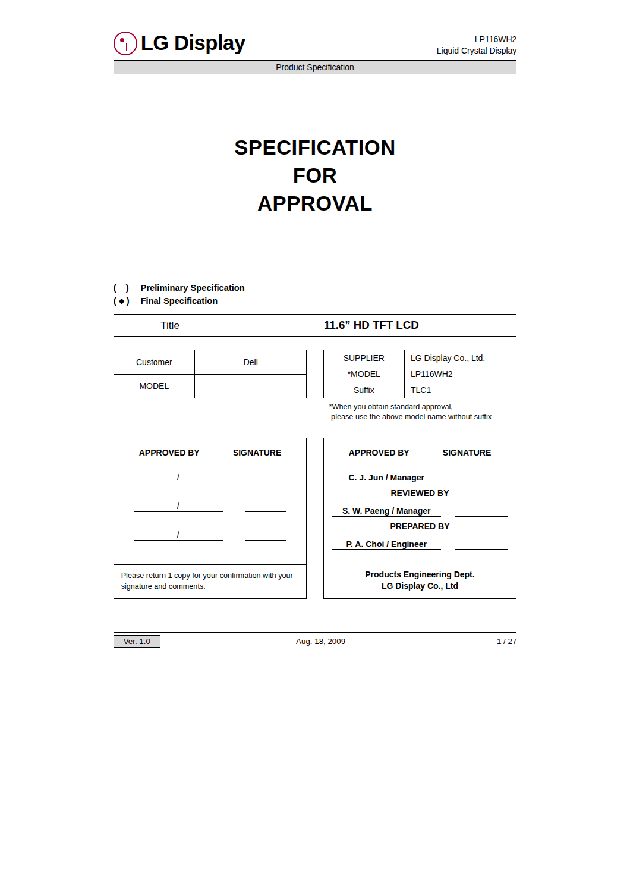LG Display
LP116WH2
Liquid Crystal Display
Product Specification
SPECIFICATION
FOR
APPROVAL
( ) Preliminary Specification
( ◆ ) Final Specification
| Title | 11.6” HD TFT LCD |
| Customer | Dell |
| MODEL | |
| SUPPLIER | LG Display Co., Ltd. |
| *MODEL | LP116WH2 |
| Suffix | TLC1 |
*When you obtain standard approval,
please use the above model name without suffix
APPROVED BY SIGNATURE
/
/
/
Please return 1 copy for your confirmation with your signature and comments.
APPROVED BY SIGNATURE
C. J. Jun / Manager
REVIEWED BY
S. W. Paeng / Manager
PREPARED BY
P. A. Choi / Engineer
Products Engineering Dept.
LG Display Co., Ltd
Ver. 1.0 Aug. 18, 2009 1 / 27